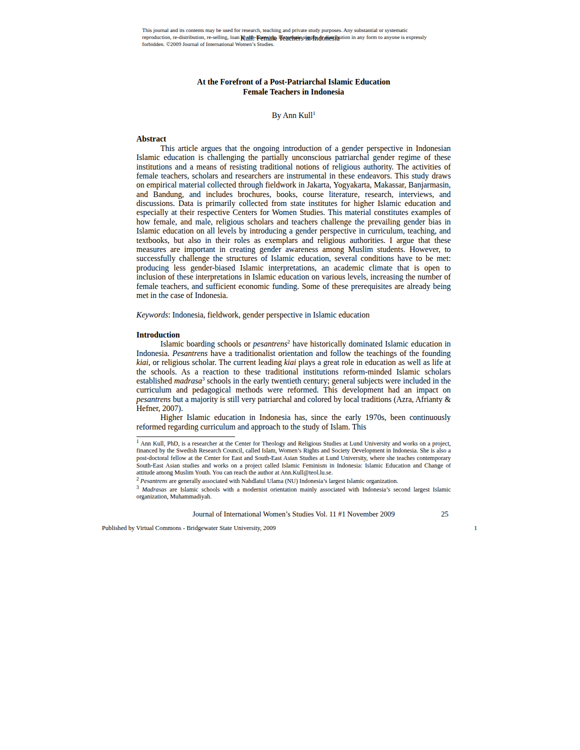Kull: Female Teachers in Indonesia
This journal and its contents may be used for research, teaching and private study purposes. Any substantial or systematic reproduction, re-distribution, re-selling, loan or sub-licensing, systematic supply or distribution in any form to anyone is expressly forbidden. ©2009 Journal of International Women’s Studies.
At the Forefront of a Post-Patriarchal Islamic Education
Female Teachers in Indonesia
By Ann Kull1
Abstract
This article argues that the ongoing introduction of a gender perspective in Indonesian Islamic education is challenging the partially unconscious patriarchal gender regime of these institutions and a means of resisting traditional notions of religious authority. The activities of female teachers, scholars and researchers are instrumental in these endeavors. This study draws on empirical material collected through fieldwork in Jakarta, Yogyakarta, Makassar, Banjarmasin, and Bandung, and includes brochures, books, course literature, research, interviews, and discussions. Data is primarily collected from state institutes for higher Islamic education and especially at their respective Centers for Women Studies. This material constitutes examples of how female, and male, religious scholars and teachers challenge the prevailing gender bias in Islamic education on all levels by introducing a gender perspective in curriculum, teaching, and textbooks, but also in their roles as exemplars and religious authorities. I argue that these measures are important in creating gender awareness among Muslim students. However, to successfully challenge the structures of Islamic education, several conditions have to be met: producing less gender-biased Islamic interpretations, an academic climate that is open to inclusion of these interpretations in Islamic education on various levels, increasing the number of female teachers, and sufficient economic funding. Some of these prerequisites are already being met in the case of Indonesia.
Keywords: Indonesia, fieldwork, gender perspective in Islamic education
Introduction
Islamic boarding schools or pesantrens2 have historically dominated Islamic education in Indonesia. Pesantrens have a traditionalist orientation and follow the teachings of the founding kiai, or religious scholar. The current leading kiai plays a great role in education as well as life at the schools. As a reaction to these traditional institutions reform-minded Islamic scholars established madrasa3 schools in the early twentieth century; general subjects were included in the curriculum and pedagogical methods were reformed. This development had an impact on pesantrens but a majority is still very patriarchal and colored by local traditions (Azra, Afrianty & Hefner, 2007).
Higher Islamic education in Indonesia has, since the early 1970s, been continuously reformed regarding curriculum and approach to the study of Islam. This
1 Ann Kull, PhD, is a researcher at the Center for Theology and Religious Studies at Lund University and works on a project, financed by the Swedish Research Council, called Islam, Women’s Rights and Society Development in Indonesia. She is also a post-doctoral fellow at the Center for East and South-East Asian Studies at Lund University, where she teaches contemporary South-East Asian studies and works on a project called Islamic Feminism in Indonesia: Islamic Education and Change of attitude among Muslim Youth. You can reach the author at Ann.Kull@teol.lu.se.
2 Pesantrens are generally associated with Nahdlatul Ulama (NU) Indonesia’s largest Islamic organization.
3 Madrasas are Islamic schools with a modernist orientation mainly associated with Indonesia’s second largest Islamic organization, Muhammadiyah.
Journal of International Women’s Studies Vol. 11 #1 November 2009 25
Published by Virtual Commons - Bridgewater State University, 2009 1